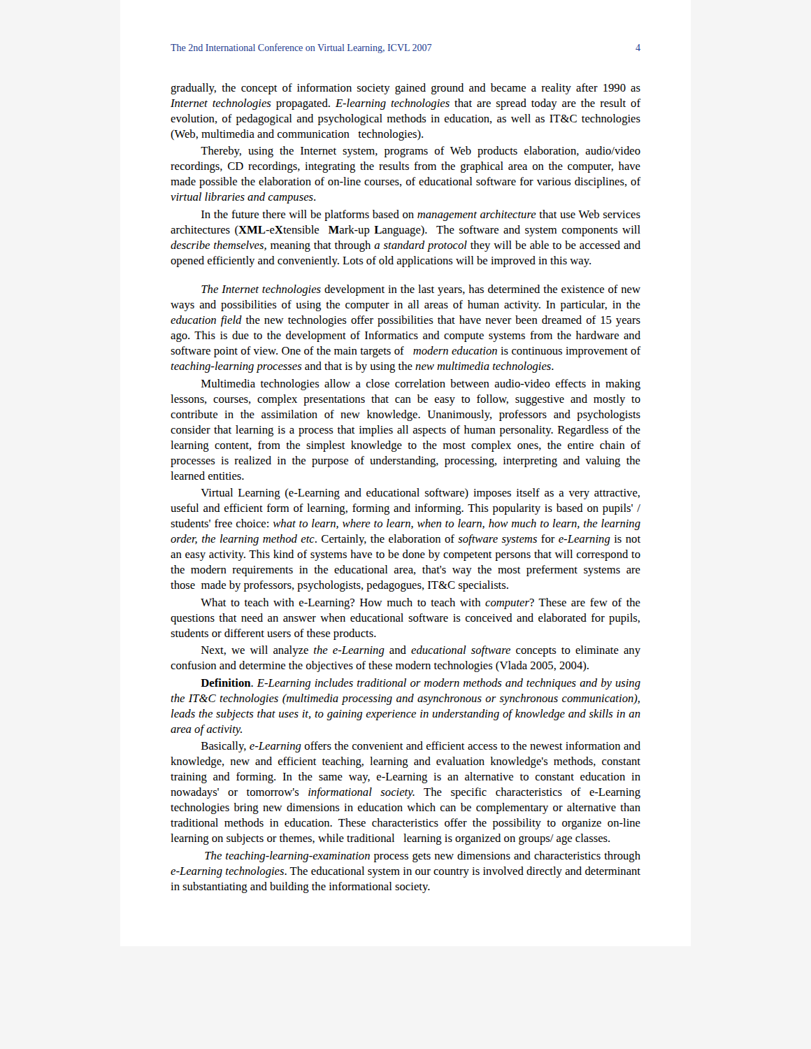The 2nd International Conference on Virtual Learning, ICVL 2007 4
gradually, the concept of information society gained ground and became a reality after 1990 as Internet technologies propagated. E-learning technologies that are spread today are the result of evolution, of pedagogical and psychological methods in education, as well as IT&C technologies (Web, multimedia and communication technologies).
Thereby, using the Internet system, programs of Web products elaboration, audio/video recordings, CD recordings, integrating the results from the graphical area on the computer, have made possible the elaboration of on-line courses, of educational software for various disciplines, of virtual libraries and campuses.
In the future there will be platforms based on management architecture that use Web services architectures (XML-eXtensible Mark-up Language). The software and system components will describe themselves, meaning that through a standard protocol they will be able to be accessed and opened efficiently and conveniently. Lots of old applications will be improved in this way.
The Internet technologies development in the last years, has determined the existence of new ways and possibilities of using the computer in all areas of human activity. In particular, in the education field the new technologies offer possibilities that have never been dreamed of 15 years ago. This is due to the development of Informatics and compute systems from the hardware and software point of view. One of the main targets of modern education is continuous improvement of teaching-learning processes and that is by using the new multimedia technologies.
Multimedia technologies allow a close correlation between audio-video effects in making lessons, courses, complex presentations that can be easy to follow, suggestive and mostly to contribute in the assimilation of new knowledge. Unanimously, professors and psychologists consider that learning is a process that implies all aspects of human personality. Regardless of the learning content, from the simplest knowledge to the most complex ones, the entire chain of processes is realized in the purpose of understanding, processing, interpreting and valuing the learned entities.
Virtual Learning (e-Learning and educational software) imposes itself as a very attractive, useful and efficient form of learning, forming and informing. This popularity is based on pupils' / students' free choice: what to learn, where to learn, when to learn, how much to learn, the learning order, the learning method etc. Certainly, the elaboration of software systems for e-Learning is not an easy activity. This kind of systems have to be done by competent persons that will correspond to the modern requirements in the educational area, that's way the most preferment systems are those made by professors, psychologists, pedagogues, IT&C specialists.
What to teach with e-Learning? How much to teach with computer? These are few of the questions that need an answer when educational software is conceived and elaborated for pupils, students or different users of these products.
Next, we will analyze the e-Learning and educational software concepts to eliminate any confusion and determine the objectives of these modern technologies (Vlada 2005, 2004).
Definition. E-Learning includes traditional or modern methods and techniques and by using the IT&C technologies (multimedia processing and asynchronous or synchronous communication), leads the subjects that uses it, to gaining experience in understanding of knowledge and skills in an area of activity.
Basically, e-Learning offers the convenient and efficient access to the newest information and knowledge, new and efficient teaching, learning and evaluation knowledge's methods, constant training and forming. In the same way, e-Learning is an alternative to constant education in nowadays' or tomorrow's informational society. The specific characteristics of e-Learning technologies bring new dimensions in education which can be complementary or alternative than traditional methods in education. These characteristics offer the possibility to organize on-line learning on subjects or themes, while traditional learning is organized on groups/ age classes.
The teaching-learning-examination process gets new dimensions and characteristics through e-Learning technologies. The educational system in our country is involved directly and determinant in substantiating and building the informational society.